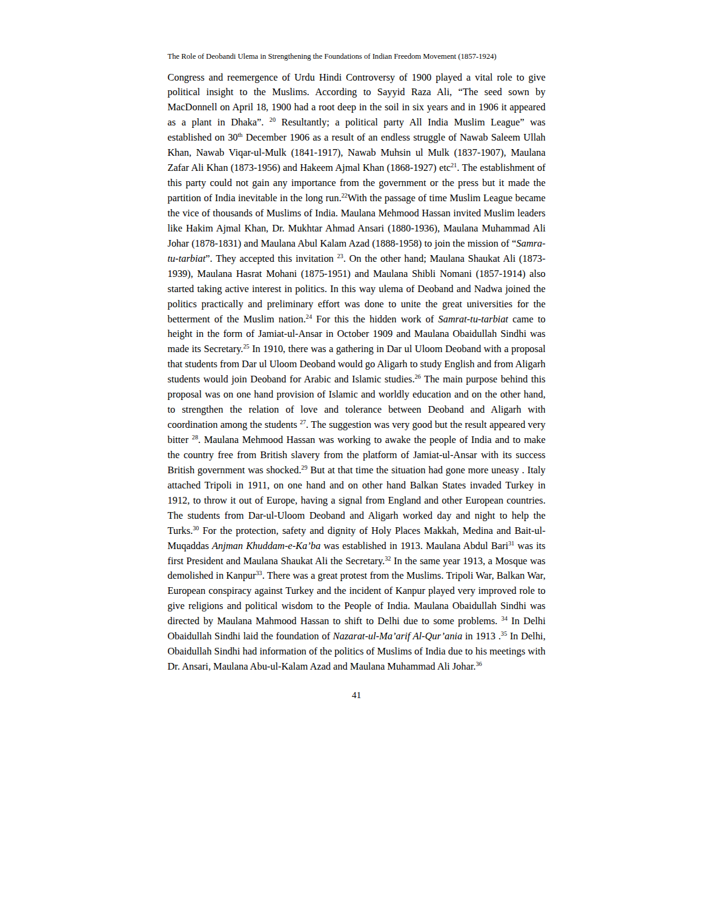The Role of Deobandi Ulema in Strengthening the Foundations of Indian Freedom Movement (1857-1924)
Congress and reemergence of Urdu Hindi Controversy of 1900 played a vital role to give political insight to the Muslims. According to Sayyid Raza Ali, “The seed sown by MacDonnell on April 18, 1900 had a root deep in the soil in six years and in 1906 it appeared as a plant in Dhaka”. 20 Resultantly; a political party All India Muslim League” was established on 30th December 1906 as a result of an endless struggle of Nawab Saleem Ullah Khan, Nawab Viqar-ul-Mulk (1841-1917), Nawab Muhsin ul Mulk (1837-1907), Maulana Zafar Ali Khan (1873-1956) and Hakeem Ajmal Khan (1868-1927) etc21. The establishment of this party could not gain any importance from the government or the press but it made the partition of India inevitable in the long run.22With the passage of time Muslim League became the vice of thousands of Muslims of India. Maulana Mehmood Hassan invited Muslim leaders like Hakim Ajmal Khan, Dr. Mukhtar Ahmad Ansari (1880-1936), Maulana Muhammad Ali Johar (1878-1831) and Maulana Abul Kalam Azad (1888-1958) to join the mission of “Samra-tu-tarbiat”. They accepted this invitation 23. On the other hand; Maulana Shaukat Ali (1873-1939), Maulana Hasrat Mohani (1875-1951) and Maulana Shibli Nomani (1857-1914) also started taking active interest in politics. In this way ulema of Deoband and Nadwa joined the politics practically and preliminary effort was done to unite the great universities for the betterment of the Muslim nation.24 For this the hidden work of Samrat-tu-tarbiat came to height in the form of Jamiat-ul-Ansar in October 1909 and Maulana Obaidullah Sindhi was made its Secretary.25 In 1910, there was a gathering in Dar ul Uloom Deoband with a proposal that students from Dar ul Uloom Deoband would go Aligarh to study English and from Aligarh students would join Deoband for Arabic and Islamic studies.26 The main purpose behind this proposal was on one hand provision of Islamic and worldly education and on the other hand, to strengthen the relation of love and tolerance between Deoband and Aligarh with coordination among the students 27. The suggestion was very good but the result appeared very bitter 28. Maulana Mehmood Hassan was working to awake the people of India and to make the country free from British slavery from the platform of Jamiat-ul-Ansar with its success British government was shocked.29 But at that time the situation had gone more uneasy . Italy attached Tripoli in 1911, on one hand and on other hand Balkan States invaded Turkey in 1912, to throw it out of Europe, having a signal from England and other European countries. The students from Dar-ul-Uloom Deoband and Aligarh worked day and night to help the Turks.30 For the protection, safety and dignity of Holy Places Makkah, Medina and Bait-ul-Muqaddas Anjman Khuddam-e-Ka’ba was established in 1913. Maulana Abdul Bari31 was its first President and Maulana Shaukat Ali the Secretary.32 In the same year 1913, a Mosque was demolished in Kanpur33. There was a great protest from the Muslims. Tripoli War, Balkan War, European conspiracy against Turkey and the incident of Kanpur played very improved role to give religions and political wisdom to the People of India. Maulana Obaidullah Sindhi was directed by Maulana Mahmood Hassan to shift to Delhi due to some problems. 34 In Delhi Obaidullah Sindhi laid the foundation of Nazarat-ul-Ma’arif Al-Qur’ania in 1913 .35 In Delhi, Obaidullah Sindhi had information of the politics of Muslims of India due to his meetings with Dr. Ansari, Maulana Abu-ul-Kalam Azad and Maulana Muhammad Ali Johar.36
41